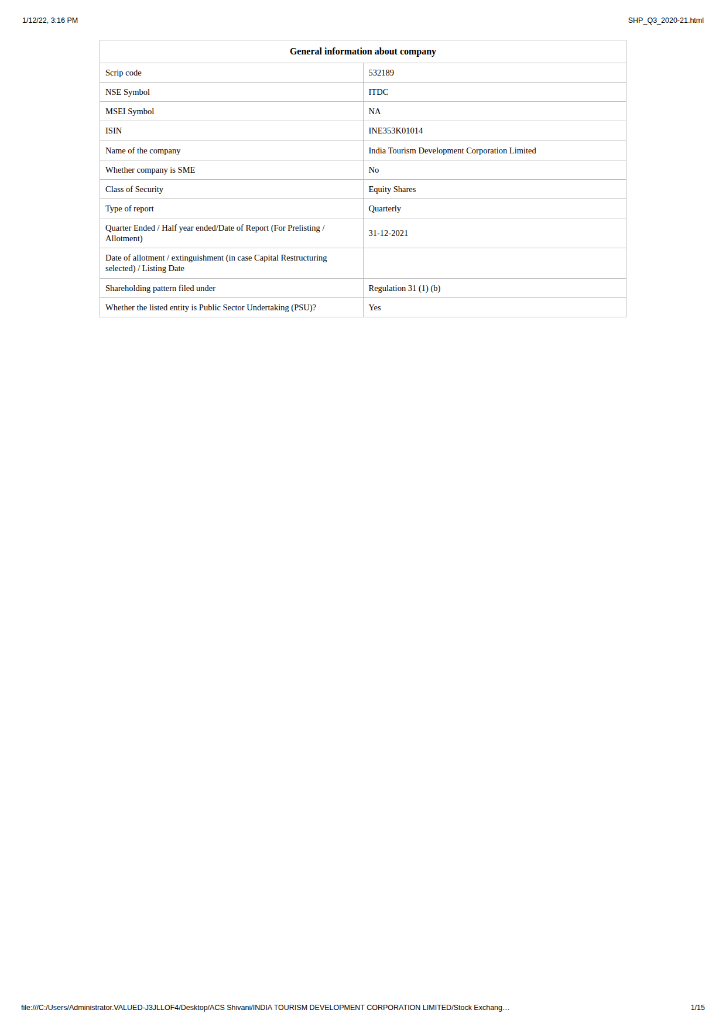1/12/22, 3:16 PM
SHP_Q3_2020-21.html
| General information about company |
| --- |
| Scrip code | 532189 |
| NSE Symbol | ITDC |
| MSEI Symbol | NA |
| ISIN | INE353K01014 |
| Name of the company | India Tourism Development Corporation Limited |
| Whether company is SME | No |
| Class of Security | Equity Shares |
| Type of report | Quarterly |
| Quarter Ended / Half year ended/Date of Report (For Prelisting / Allotment) | 31-12-2021 |
| Date of allotment / extinguishment (in case Capital Restructuring selected) / Listing Date | |
| Shareholding pattern filed under | Regulation 31 (1) (b) |
| Whether the listed entity is Public Sector Undertaking (PSU)? | Yes |
file:///C:/Users/Administrator.VALUED-J3JLLOF4/Desktop/ACS Shivani/INDIA TOURISM DEVELOPMENT CORPORATION LIMITED/Stock Exchang…
1/15